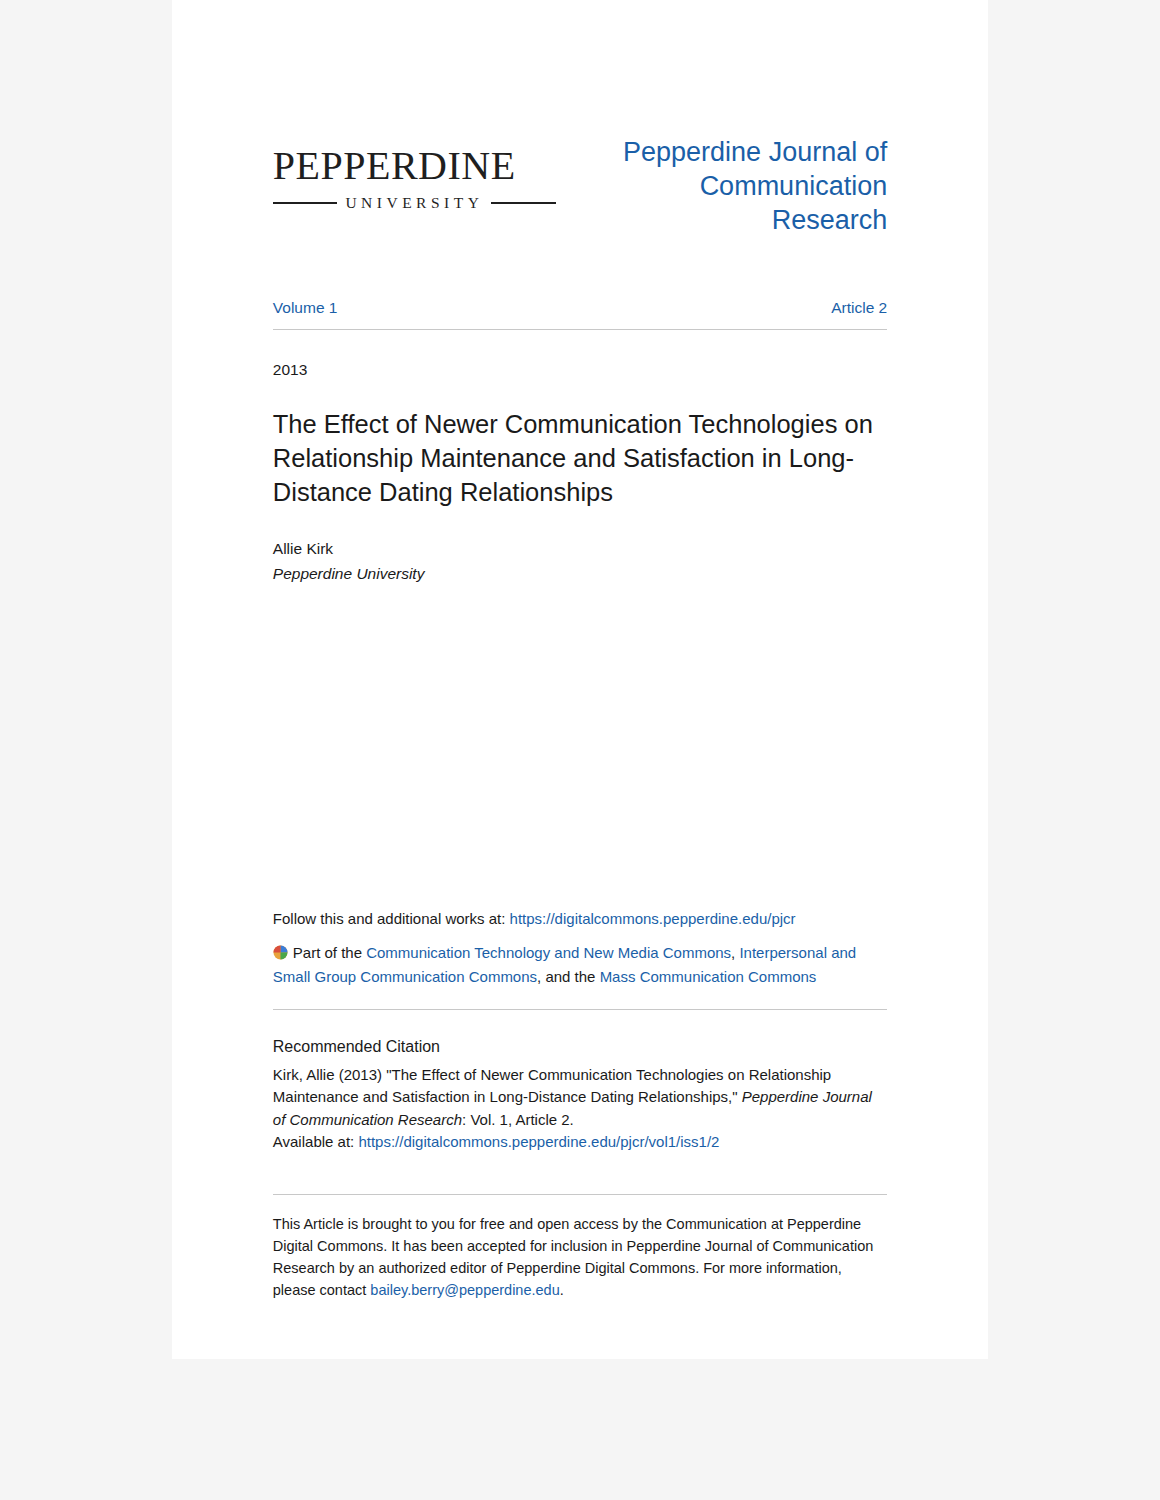PEPPERDINE
UNIVERSITY
Pepperdine Journal of Communication
Research
Volume 1 Article 2
2013
The Effect of Newer Communication Technologies on Relationship Maintenance and Satisfaction in Long-Distance Dating Relationships
Allie Kirk Pepperdine University
Follow this and additional works at: https://digitalcommons.pepperdine.edu/pjcr
Part of the Communication Technology and New Media Commons, Interpersonal and Small Group Communication Commons, and the Mass Communication Commons
Recommended Citation
Kirk, Allie (2013) "The Effect of Newer Communication Technologies on Relationship Maintenance and Satisfaction in Long-Distance Dating Relationships," Pepperdine Journal of Communication Research: Vol. 1, Article 2.
Available at: https://digitalcommons.pepperdine.edu/pjcr/vol1/iss1/2
This Article is brought to you for free and open access by the Communication at Pepperdine Digital Commons. It has been accepted for inclusion in Pepperdine Journal of Communication Research by an authorized editor of Pepperdine Digital Commons. For more information, please contact bailey.berry@pepperdine.edu.